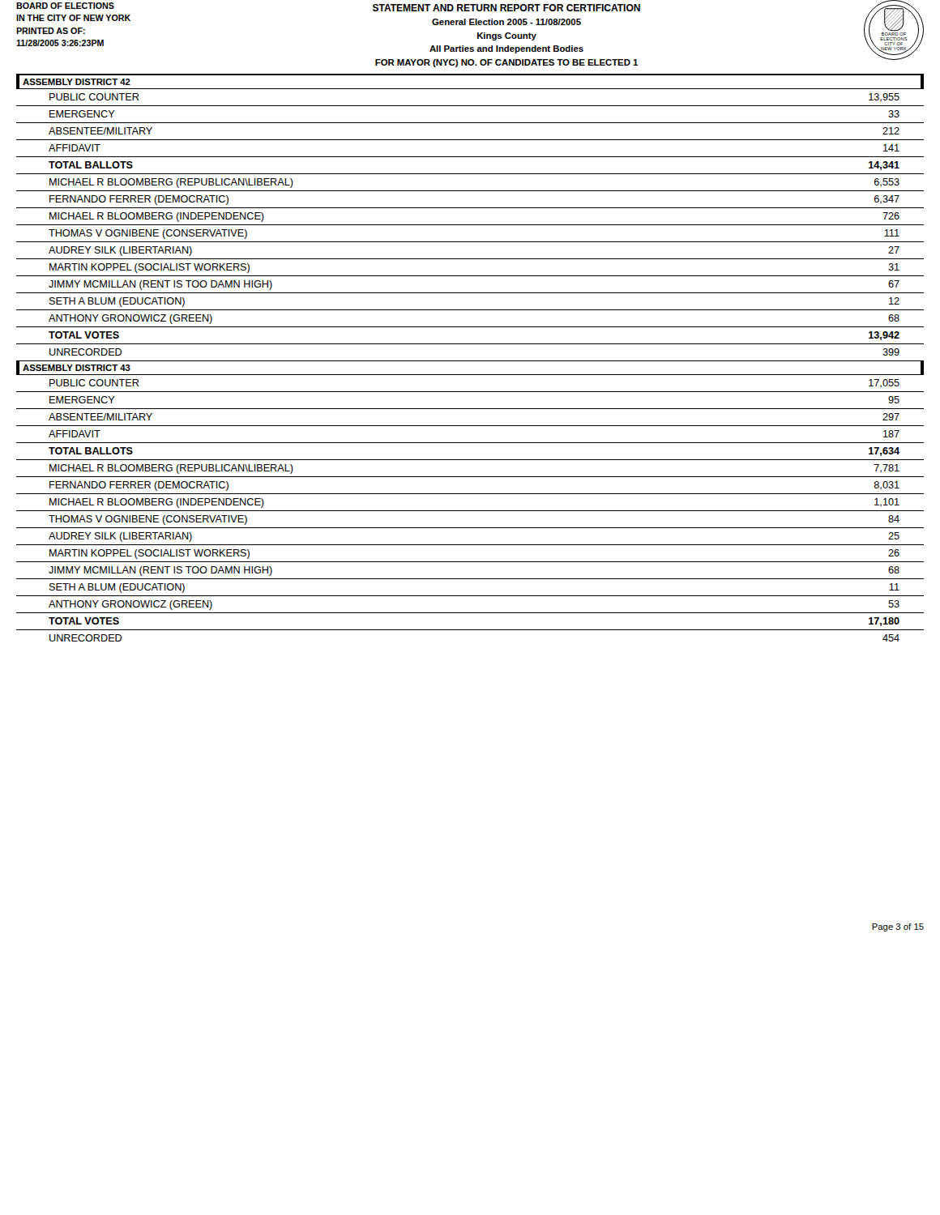BOARD OF ELECTIONS
IN THE CITY OF NEW YORK
PRINTED AS OF:
11/28/2005 3:26:23PM
STATEMENT AND RETURN REPORT FOR CERTIFICATION
General Election 2005 - 11/08/2005
Kings County
All Parties and Independent Bodies
FOR MAYOR (NYC) NO. OF CANDIDATES TO BE ELECTED 1
BOARD OF
ELECTIONS
CITY OF
NEW YORK
ASSEMBLY DISTRICT 42
| PUBLIC COUNTER | 13,955 |
| EMERGENCY | 33 |
| ABSENTEE/MILITARY | 212 |
| AFFIDAVIT | 141 |
| TOTAL BALLOTS | 14,341 |
| MICHAEL R BLOOMBERG (REPUBLICAN\LIBERAL) | 6,553 |
| FERNANDO FERRER (DEMOCRATIC) | 6,347 |
| MICHAEL R BLOOMBERG (INDEPENDENCE) | 726 |
| THOMAS V OGNIBENE (CONSERVATIVE) | 111 |
| AUDREY SILK (LIBERTARIAN) | 27 |
| MARTIN KOPPEL (SOCIALIST WORKERS) | 31 |
| JIMMY MCMILLAN (RENT IS TOO DAMN HIGH) | 67 |
| SETH A BLUM (EDUCATION) | 12 |
| ANTHONY GRONOWICZ (GREEN) | 68 |
| TOTAL VOTES | 13,942 |
| UNRECORDED | 399 |
ASSEMBLY DISTRICT 43
| PUBLIC COUNTER | 17,055 |
| EMERGENCY | 95 |
| ABSENTEE/MILITARY | 297 |
| AFFIDAVIT | 187 |
| TOTAL BALLOTS | 17,634 |
| MICHAEL R BLOOMBERG (REPUBLICAN\LIBERAL) | 7,781 |
| FERNANDO FERRER (DEMOCRATIC) | 8,031 |
| MICHAEL R BLOOMBERG (INDEPENDENCE) | 1,101 |
| THOMAS V OGNIBENE (CONSERVATIVE) | 84 |
| AUDREY SILK (LIBERTARIAN) | 25 |
| MARTIN KOPPEL (SOCIALIST WORKERS) | 26 |
| JIMMY MCMILLAN (RENT IS TOO DAMN HIGH) | 68 |
| SETH A BLUM (EDUCATION) | 11 |
| ANTHONY GRONOWICZ (GREEN) | 53 |
| TOTAL VOTES | 17,180 |
| UNRECORDED | 454 |
Page 3 of 15